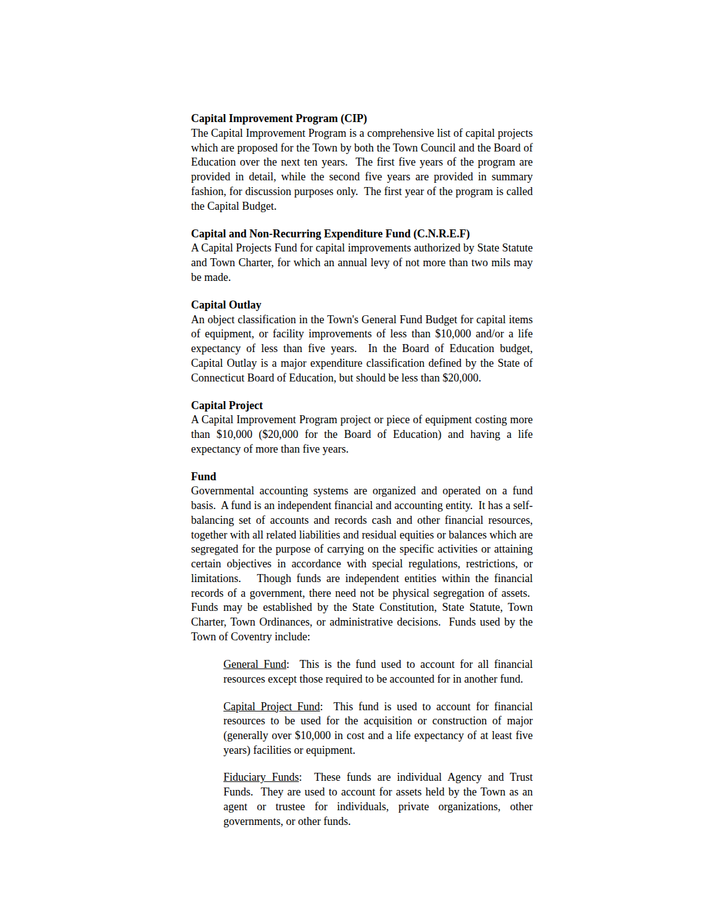Capital Improvement Program (CIP)
The Capital Improvement Program is a comprehensive list of capital projects which are proposed for the Town by both the Town Council and the Board of Education over the next ten years. The first five years of the program are provided in detail, while the second five years are provided in summary fashion, for discussion purposes only. The first year of the program is called the Capital Budget.
Capital and Non-Recurring Expenditure Fund (C.N.R.E.F)
A Capital Projects Fund for capital improvements authorized by State Statute and Town Charter, for which an annual levy of not more than two mils may be made.
Capital Outlay
An object classification in the Town's General Fund Budget for capital items of equipment, or facility improvements of less than $10,000 and/or a life expectancy of less than five years. In the Board of Education budget, Capital Outlay is a major expenditure classification defined by the State of Connecticut Board of Education, but should be less than $20,000.
Capital Project
A Capital Improvement Program project or piece of equipment costing more than $10,000 ($20,000 for the Board of Education) and having a life expectancy of more than five years.
Fund
Governmental accounting systems are organized and operated on a fund basis. A fund is an independent financial and accounting entity. It has a self-balancing set of accounts and records cash and other financial resources, together with all related liabilities and residual equities or balances which are segregated for the purpose of carrying on the specific activities or attaining certain objectives in accordance with special regulations, restrictions, or limitations. Though funds are independent entities within the financial records of a government, there need not be physical segregation of assets. Funds may be established by the State Constitution, State Statute, Town Charter, Town Ordinances, or administrative decisions. Funds used by the Town of Coventry include:
General Fund: This is the fund used to account for all financial resources except those required to be accounted for in another fund.
Capital Project Fund: This fund is used to account for financial resources to be used for the acquisition or construction of major (generally over $10,000 in cost and a life expectancy of at least five years) facilities or equipment.
Fiduciary Funds: These funds are individual Agency and Trust Funds. They are used to account for assets held by the Town as an agent or trustee for individuals, private organizations, other governments, or other funds.